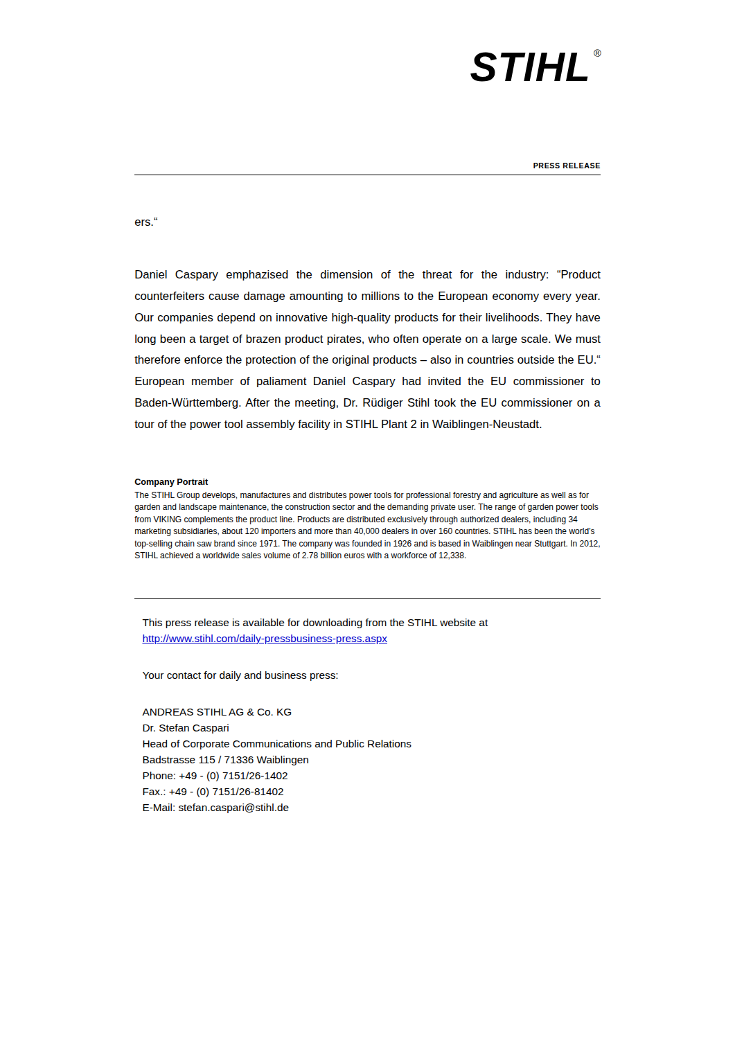STIHL®
PRESS RELEASE
ers.“
Daniel Caspary emphazised the dimension of the threat for the industry: “Product counterfeiters cause damage amounting to millions to the European economy every year. Our companies depend on innovative high-quality products for their livelihoods. They have long been a target of brazen product pirates, who often operate on a large scale. We must therefore enforce the protection of the original products – also in countries outside the EU.“ European member of paliament Daniel Caspary had invited the EU commissioner to Baden-Württemberg. After the meeting, Dr. Rüdiger Stihl took the EU commissioner on a tour of the power tool assembly facility in STIHL Plant 2 in Waiblingen-Neustadt.
Company Portrait
The STIHL Group develops, manufactures and distributes power tools for professional forestry and agriculture as well as for garden and landscape maintenance, the construction sector and the demanding private user. The range of garden power tools from VIKING complements the product line. Products are distributed exclusively through authorized dealers, including 34 marketing subsidiaries, about 120 importers and more than 40,000 dealers in over 160 countries. STIHL has been the world’s top-selling chain saw brand since 1971. The company was founded in 1926 and is based in Waiblingen near Stuttgart. In 2012, STIHL achieved a worldwide sales volume of 2.78 billion euros with a workforce of 12,338.
This press release is available for downloading from the STIHL website at
http://www.stihl.com/daily-pressbusiness-press.aspx
Your contact for daily and business press:
ANDREAS STIHL AG & Co. KG
Dr. Stefan Caspari
Head of Corporate Communications and Public Relations
Badstrasse 115 / 71336 Waiblingen
Phone: +49 - (0) 7151/26-1402
Fax.: +49 - (0) 7151/26-81402
E-Mail: stefan.caspari@stihl.de